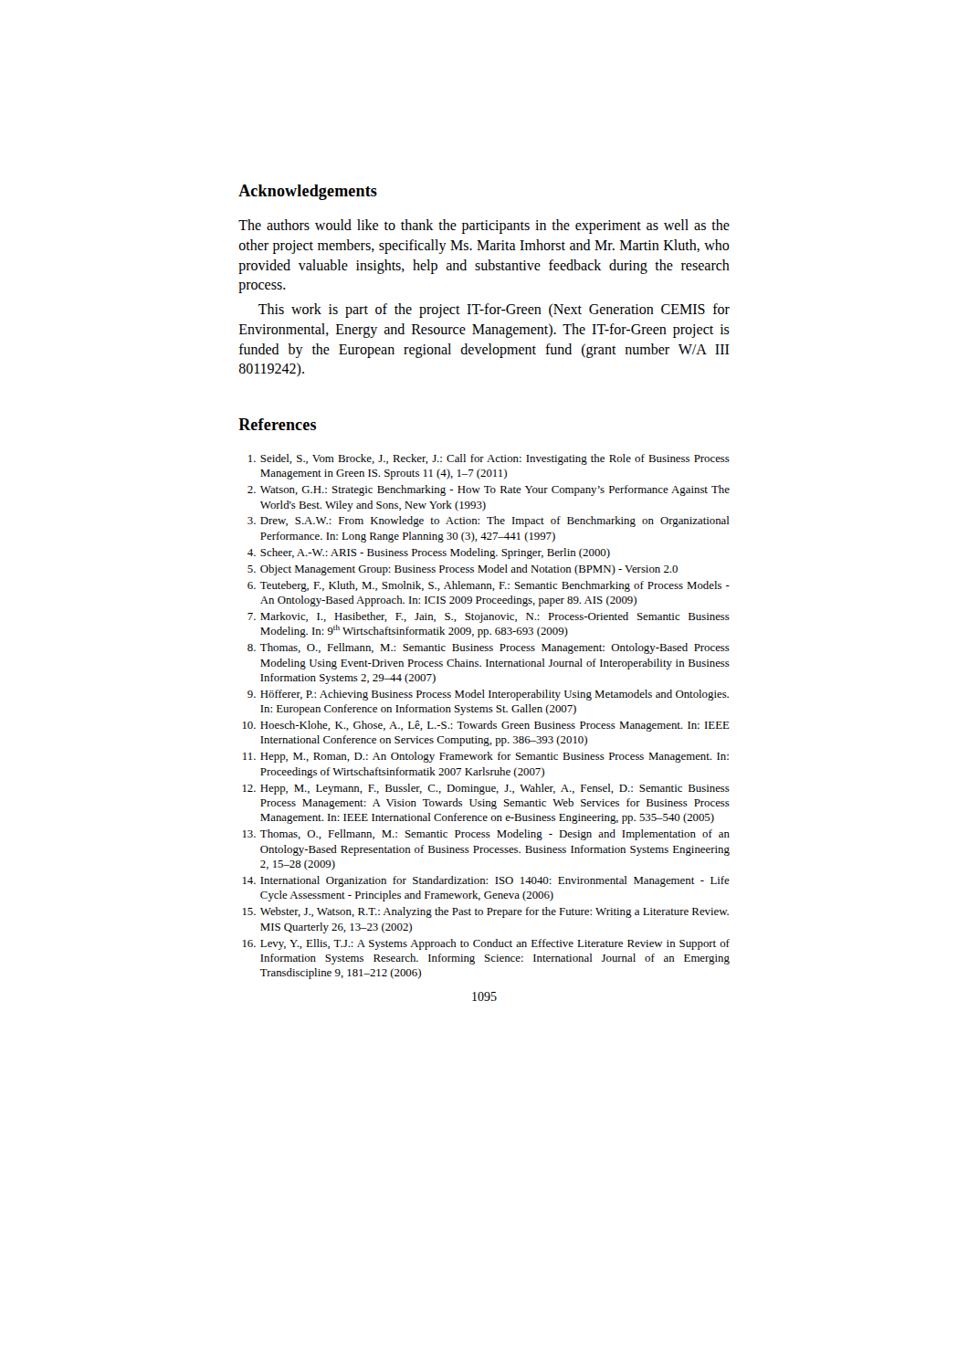Acknowledgements
The authors would like to thank the participants in the experiment as well as the other project members, specifically Ms. Marita Imhorst and Mr. Martin Kluth, who provided valuable insights, help and substantive feedback during the research process.
This work is part of the project IT-for-Green (Next Generation CEMIS for Environmental, Energy and Resource Management). The IT-for-Green project is funded by the European regional development fund (grant number W/A III 80119242).
References
Seidel, S., Vom Brocke, J., Recker, J.: Call for Action: Investigating the Role of Business Process Management in Green IS. Sprouts 11 (4), 1–7 (2011)
Watson, G.H.: Strategic Benchmarking - How To Rate Your Company’s Performance Against The World's Best. Wiley and Sons, New York (1993)
Drew, S.A.W.: From Knowledge to Action: The Impact of Benchmarking on Organizational Performance. In: Long Range Planning 30 (3), 427–441 (1997)
Scheer, A.-W.: ARIS - Business Process Modeling. Springer, Berlin (2000)
Object Management Group: Business Process Model and Notation (BPMN) - Version 2.0
Teuteberg, F., Kluth, M., Smolnik, S., Ahlemann, F.: Semantic Benchmarking of Process Models - An Ontology-Based Approach. In: ICIS 2009 Proceedings, paper 89. AIS (2009)
Markovic, I., Hasibether, F., Jain, S., Stojanovic, N.: Process-Oriented Semantic Business Modeling. In: 9th Wirtschaftsinformatik 2009, pp. 683-693 (2009)
Thomas, O., Fellmann, M.: Semantic Business Process Management: Ontology-Based Process Modeling Using Event-Driven Process Chains. International Journal of Interoperability in Business Information Systems 2, 29–44 (2007)
Höfferer, P.: Achieving Business Process Model Interoperability Using Metamodels and Ontologies. In: European Conference on Information Systems St. Gallen (2007)
Hoesch-Klohe, K., Ghose, A., Lê, L.-S.: Towards Green Business Process Management. In: IEEE International Conference on Services Computing, pp. 386–393 (2010)
Hepp, M., Roman, D.: An Ontology Framework for Semantic Business Process Management. In: Proceedings of Wirtschaftsinformatik 2007 Karlsruhe (2007)
Hepp, M., Leymann, F., Bussler, C., Domingue, J., Wahler, A., Fensel, D.: Semantic Business Process Management: A Vision Towards Using Semantic Web Services for Business Process Management. In: IEEE International Conference on e-Business Engineering, pp. 535–540 (2005)
Thomas, O., Fellmann, M.: Semantic Process Modeling - Design and Implementation of an Ontology-Based Representation of Business Processes. Business Information Systems Engineering 2, 15–28 (2009)
International Organization for Standardization: ISO 14040: Environmental Management - Life Cycle Assessment - Principles and Framework, Geneva (2006)
Webster, J., Watson, R.T.: Analyzing the Past to Prepare for the Future: Writing a Literature Review. MIS Quarterly 26, 13–23 (2002)
Levy, Y., Ellis, T.J.: A Systems Approach to Conduct an Effective Literature Review in Support of Information Systems Research. Informing Science: International Journal of an Emerging Transdiscipline 9, 181–212 (2006)
1095